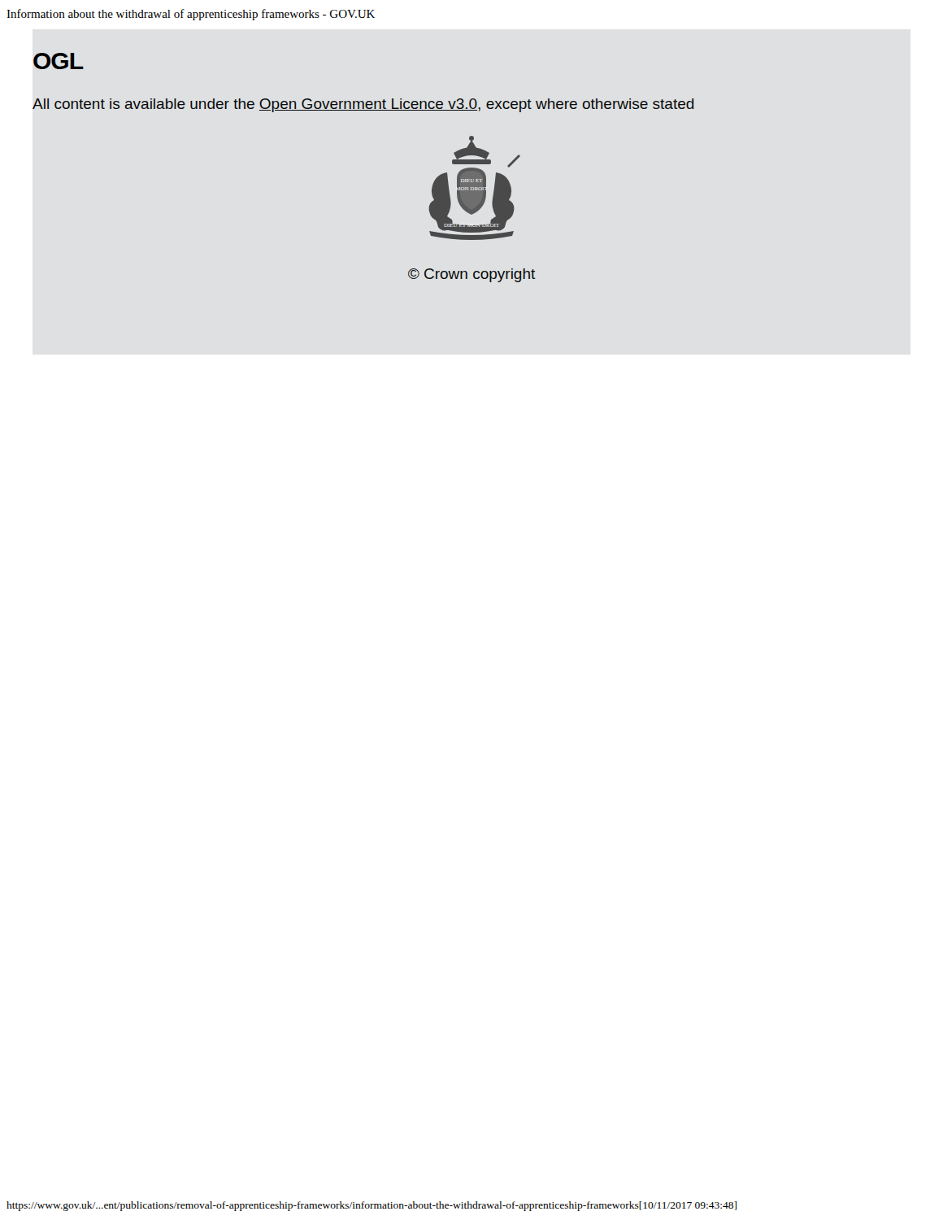Information about the withdrawal of apprenticeship frameworks - GOV.UK
OGL
All content is available under the Open Government Licence v3.0, except where otherwise stated
DIEU ET MON DROIT DIEU ET MON DROIT
© Crown copyright
https://www.gov.uk/...ent/publications/removal-of-apprenticeship-frameworks/information-about-the-withdrawal-of-apprenticeship-frameworks[10/11/2017 09:43:48]